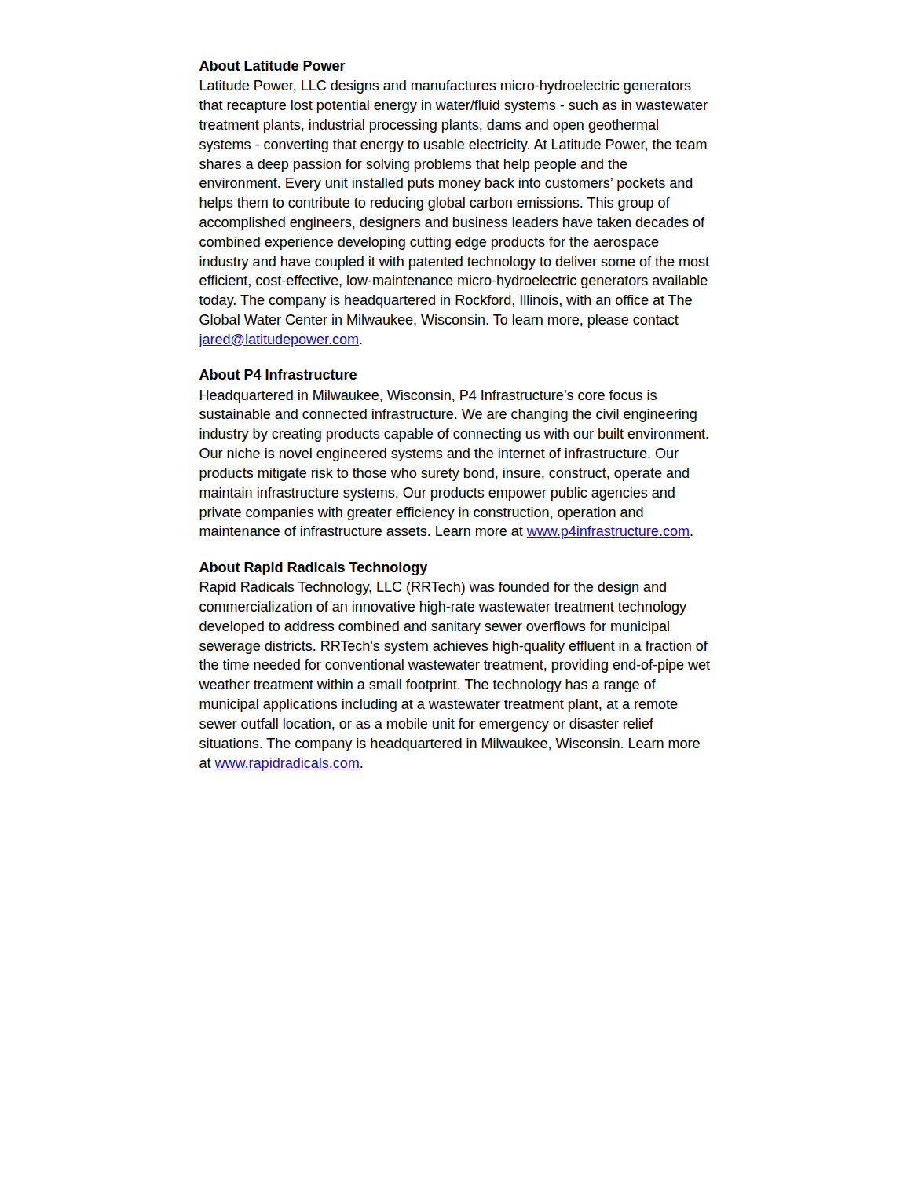About Latitude Power
Latitude Power, LLC designs and manufactures micro-hydroelectric generators that recapture lost potential energy in water/fluid systems - such as in wastewater treatment plants, industrial processing plants, dams and open geothermal systems - converting that energy to usable electricity. At Latitude Power, the team shares a deep passion for solving problems that help people and the environment. Every unit installed puts money back into customers’ pockets and helps them to contribute to reducing global carbon emissions. This group of accomplished engineers, designers and business leaders have taken decades of combined experience developing cutting edge products for the aerospace industry and have coupled it with patented technology to deliver some of the most efficient, cost-effective, low-maintenance micro-hydroelectric generators available today. The company is headquartered in Rockford, Illinois, with an office at The Global Water Center in Milwaukee, Wisconsin. To learn more, please contact jared@latitudepower.com.
About P4 Infrastructure
Headquartered in Milwaukee, Wisconsin, P4 Infrastructure’s core focus is sustainable and connected infrastructure. We are changing the civil engineering industry by creating products capable of connecting us with our built environment. Our niche is novel engineered systems and the internet of infrastructure. Our products mitigate risk to those who surety bond, insure, construct, operate and maintain infrastructure systems. Our products empower public agencies and private companies with greater efficiency in construction, operation and maintenance of infrastructure assets. Learn more at www.p4infrastructure.com.
About Rapid Radicals Technology
Rapid Radicals Technology, LLC (RRTech) was founded for the design and commercialization of an innovative high-rate wastewater treatment technology developed to address combined and sanitary sewer overflows for municipal sewerage districts. RRTech's system achieves high-quality effluent in a fraction of the time needed for conventional wastewater treatment, providing end-of-pipe wet weather treatment within a small footprint. The technology has a range of municipal applications including at a wastewater treatment plant, at a remote sewer outfall location, or as a mobile unit for emergency or disaster relief situations. The company is headquartered in Milwaukee, Wisconsin. Learn more at www.rapidradicals.com.